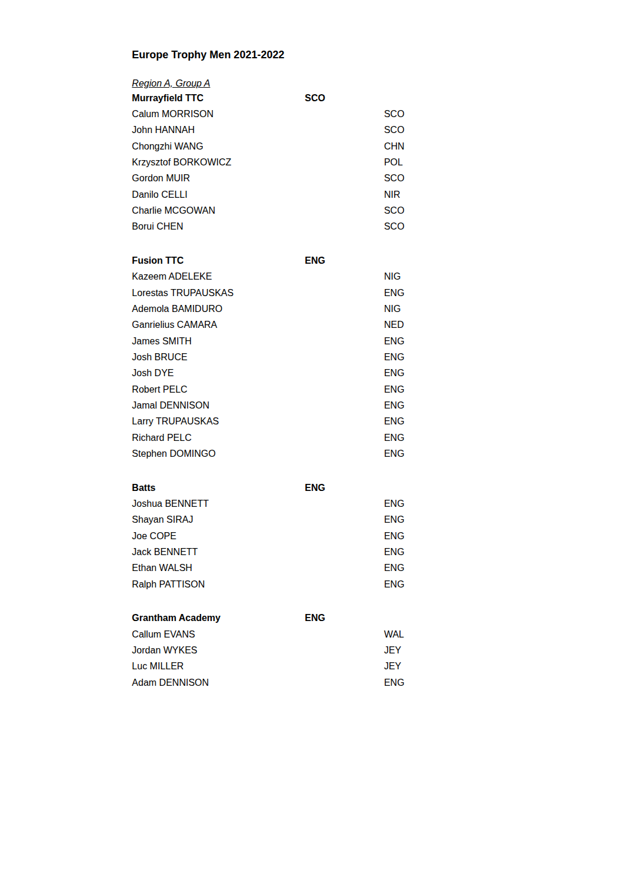Europe Trophy Men 2021-2022
Region A, Group A
| Murrayfield TTC | SCO | |
| Calum MORRISON | | SCO |
| John HANNAH | | SCO |
| Chongzhi WANG | | CHN |
| Krzysztof BORKOWICZ | | POL |
| Gordon MUIR | | SCO |
| Danilo CELLI | | NIR |
| Charlie MCGOWAN | | SCO |
| Borui CHEN | | SCO |
| Fusion TTC | ENG | |
| Kazeem ADELEKE | | NIG |
| Lorestas TRUPAUSKAS | | ENG |
| Ademola BAMIDURO | | NIG |
| Ganrielius CAMARA | | NED |
| James SMITH | | ENG |
| Josh BRUCE | | ENG |
| Josh DYE | | ENG |
| Robert PELC | | ENG |
| Jamal DENNISON | | ENG |
| Larry TRUPAUSKAS | | ENG |
| Richard PELC | | ENG |
| Stephen DOMINGO | | ENG |
| Batts | ENG | |
| Joshua BENNETT | | ENG |
| Shayan SIRAJ | | ENG |
| Joe COPE | | ENG |
| Jack BENNETT | | ENG |
| Ethan WALSH | | ENG |
| Ralph PATTISON | | ENG |
| Grantham Academy | ENG | |
| Callum EVANS | | WAL |
| Jordan WYKES | | JEY |
| Luc MILLER | | JEY |
| Adam DENNISON | | ENG |